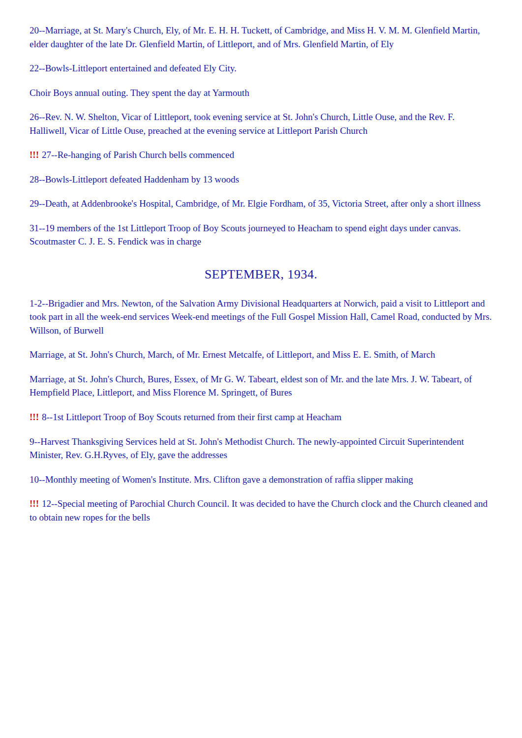20--Marriage, at St. Mary's Church, Ely, of Mr. E. H. H. Tuckett, of Cambridge, and Miss H. V. M. M. Glenfield Martin, elder daughter of the late Dr. Glenfield Martin, of Littleport, and of Mrs. Glenfield Martin, of Ely
22--Bowls-Littleport entertained and defeated Ely City.
Choir Boys annual outing. They spent the day at Yarmouth
26--Rev. N. W. Shelton, Vicar of Littleport, took evening service at St. John's Church, Little Ouse, and the Rev. F. Halliwell, Vicar of Little Ouse, preached at the evening service at Littleport Parish Church
!!!27--Re-hanging of Parish Church bells commenced
28--Bowls-Littleport defeated Haddenham by 13 woods
29--Death, at Addenbrooke's Hospital, Cambridge, of Mr. Elgie Fordham, of 35, Victoria Street, after only a short illness
31--19 members of the 1st Littleport Troop of Boy Scouts journeyed to Heacham to spend eight days under canvas. Scoutmaster C. J. E. S. Fendick was in charge
SEPTEMBER, 1934.
1-2--Brigadier and Mrs. Newton, of the Salvation Army Divisional Headquarters at Norwich, paid a visit to Littleport and took part in all the week-end services Week-end meetings of the Full Gospel Mission Hall, Camel Road, conducted by Mrs. Willson, of Burwell
Marriage, at St. John's Church, March, of Mr. Ernest Metcalfe, of Littleport, and Miss E. E. Smith, of March
Marriage, at St. John's Church, Bures, Essex, of Mr G. W. Tabeart, eldest son of Mr. and the late Mrs. J. W. Tabeart, of Hempfield Place, Littleport, and Miss Florence M. Springett, of Bures
!!!8--1st Littleport Troop of Boy Scouts returned from their first camp at Heacham
9--Harvest Thanksgiving Services held at St. John's Methodist Church. The newly-appointed Circuit Superintendent Minister, Rev. G.H.Ryves, of Ely, gave the addresses
10--Monthly meeting of Women's Institute. Mrs. Clifton gave a demonstration of raffia slipper making
!!!12--Special meeting of Parochial Church Council. It was decided to have the Church clock and the Church cleaned and to obtain new ropes for the bells